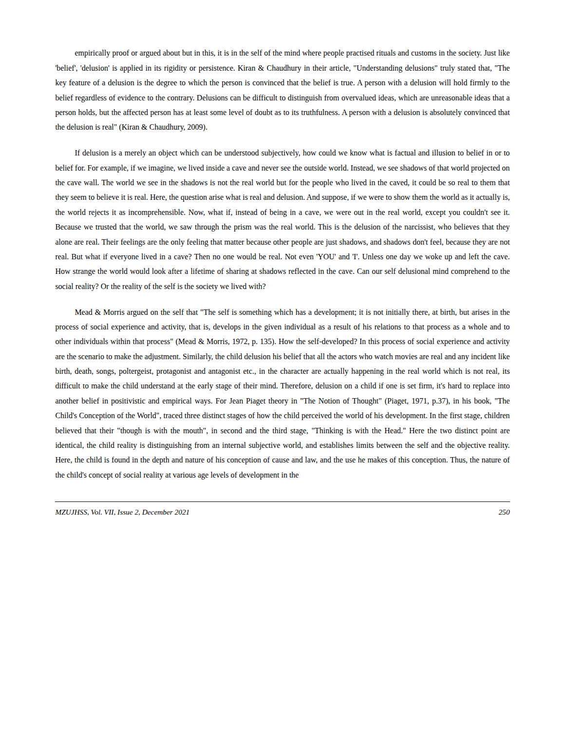empirically proof or argued about but in this, it is in the self of the mind where people practised rituals and customs in the society. Just like 'belief', 'delusion' is applied in its rigidity or persistence. Kiran & Chaudhury in their article, "Understanding delusions" truly stated that, "The key feature of a delusion is the degree to which the person is convinced that the belief is true. A person with a delusion will hold firmly to the belief regardless of evidence to the contrary. Delusions can be difficult to distinguish from overvalued ideas, which are unreasonable ideas that a person holds, but the affected person has at least some level of doubt as to its truthfulness. A person with a delusion is absolutely convinced that the delusion is real" (Kiran & Chaudhury, 2009).
If delusion is a merely an object which can be understood subjectively, how could we know what is factual and illusion to belief in or to belief for. For example, if we imagine, we lived inside a cave and never see the outside world. Instead, we see shadows of that world projected on the cave wall. The world we see in the shadows is not the real world but for the people who lived in the caved, it could be so real to them that they seem to believe it is real. Here, the question arise what is real and delusion. And suppose, if we were to show them the world as it actually is, the world rejects it as incomprehensible. Now, what if, instead of being in a cave, we were out in the real world, except you couldn't see it. Because we trusted that the world, we saw through the prism was the real world. This is the delusion of the narcissist, who believes that they alone are real. Their feelings are the only feeling that matter because other people are just shadows, and shadows don't feel, because they are not real. But what if everyone lived in a cave? Then no one would be real. Not even 'YOU' and 'I'. Unless one day we woke up and left the cave. How strange the world would look after a lifetime of sharing at shadows reflected in the cave. Can our self delusional mind comprehend to the social reality? Or the reality of the self is the society we lived with?
Mead & Morris argued on the self that "The self is something which has a development; it is not initially there, at birth, but arises in the process of social experience and activity, that is, develops in the given individual as a result of his relations to that process as a whole and to other individuals within that process" (Mead & Morris, 1972, p. 135). How the self-developed? In this process of social experience and activity are the scenario to make the adjustment. Similarly, the child delusion his belief that all the actors who watch movies are real and any incident like birth, death, songs, poltergeist, protagonist and antagonist etc., in the character are actually happening in the real world which is not real, its difficult to make the child understand at the early stage of their mind. Therefore, delusion on a child if one is set firm, it's hard to replace into another belief in positivistic and empirical ways. For Jean Piaget theory in "The Notion of Thought" (Piaget, 1971, p.37), in his book, "The Child's Conception of the World", traced three distinct stages of how the child perceived the world of his development. In the first stage, children believed that their "though is with the mouth", in second and the third stage, "Thinking is with the Head." Here the two distinct point are identical, the child reality is distinguishing from an internal subjective world, and establishes limits between the self and the objective reality. Here, the child is found in the depth and nature of his conception of cause and law, and the use he makes of this conception. Thus, the nature of the child's concept of social reality at various age levels of development in the
MZUJHSS, Vol. VII, Issue 2, December 2021 250